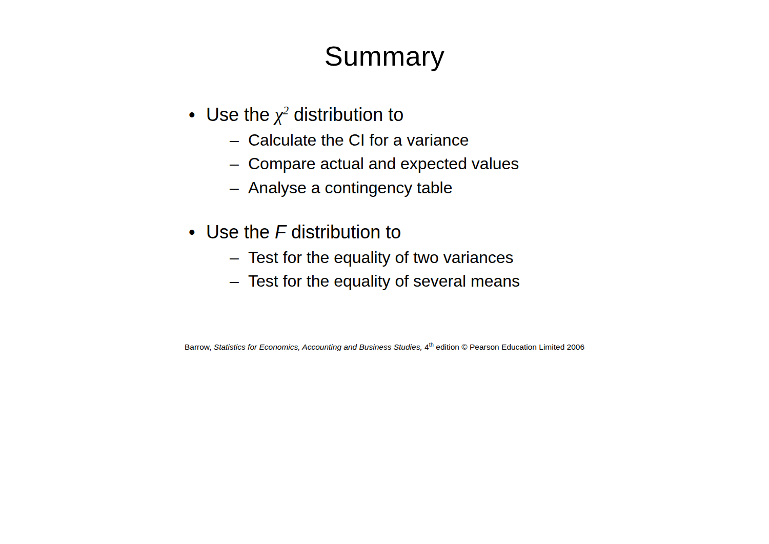Summary
Use the χ2 distribution to
Calculate the CI for a variance
Compare actual and expected values
Analyse a contingency table
Use the F distribution to
Test for the equality of two variances
Test for the equality of several means
Barrow, Statistics for Economics, Accounting and Business Studies, 4th edition © Pearson Education Limited 2006